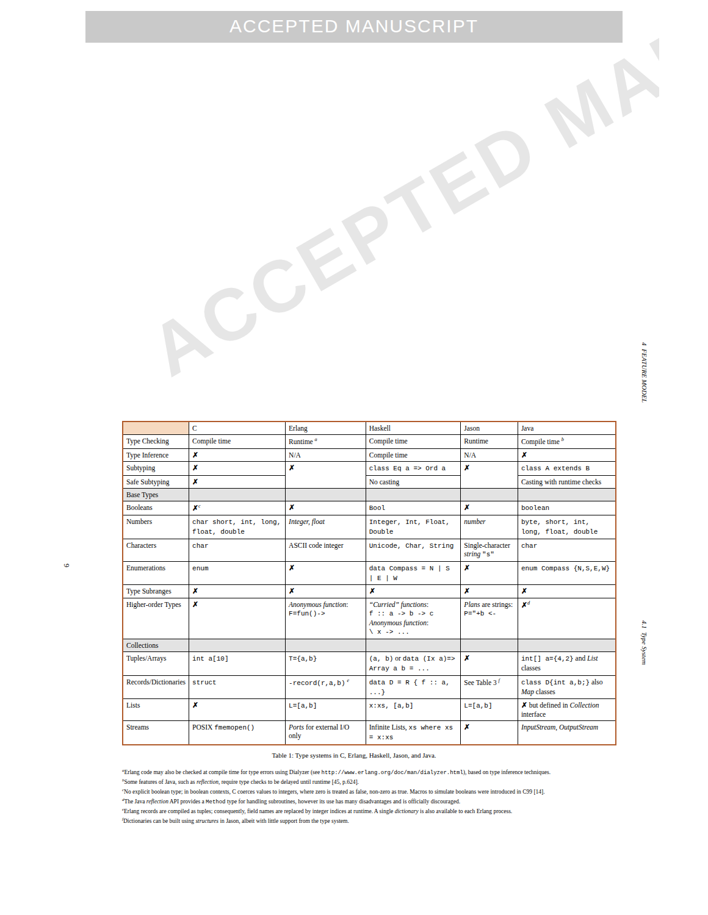ACCEPTED MANUSCRIPT
ACCEPTED MANUSCRIPT
4 FEATURE MODEL
4.1 Type System
6
| | C | Erlang | Haskell | Jason | Java |
| --- | --- | --- | --- | --- | --- |
| Type Checking | Compile time | Runtime a | Compile time | Runtime | Compile time b |
| Type Inference | ✗ | N/A | Compile time | N/A | ✗ |
| Subtyping | ✗ | ✗ | class Eq a => Ord a | ✗ | class A extends B |
| Safe Subtyping | ✗ | No casting | Casting with runtime checks |
| Base Types | | | | | |
| Booleans | ✗ c | ✗ | Bool | ✗ | boolean |
| Numbers | char short, int, long, float, double | Integer, float | Integer, Int, Float, Double | number | byte, short, int, long, float, double |
| Characters | char | ASCII code integer | Unicode, Char, String | Single-character string "s" | char |
| Enumerations | enum | ✗ | data Compass = N / S / E / W | ✗ | enum Compass {N,S,E,W} |
| Type Subranges | ✗ | ✗ | ✗ | ✗ | ✗ |
| Higher-order Types | ✗ | Anonymous function : F=fun()-> | “Curried” functions : f :: a -> b -> c Anonymous function : \ x -> ... | Plans are strings: P="+b <- | ✗ d |
| Collections | | | | | |
| Tuples/Arrays | int a[10] | T={a,b} | (a, b) or data (Ix a)=> Array a b = ... | ✗ | int[] a={4,2} and List classes |
| Records/Dictionaries | struct | -record(r,a,b) e | data D = R { f :: a, ...} | See Table 3 f | class D{int a,b;} also Map classes |
| Lists | ✗ | L=[a,b] | x:xs, [a,b] | L=[a,b] | ✗ but defined in Collection interface |
| Streams | POSIX fmemopen() | Ports for external I/O only | Infinite Lists, xs where xs = x:xs | ✗ | InputStream , OutputStream |
Table 1: Type systems in C, Erlang, Haskell, Jason, and Java.
aErlang code may also be checked at compile time for type errors using Dialyzer (see http://www.erlang.org/doc/man/dialyzer.html), based on type inference techniques.
bSome features of Java, such as reflection, require type checks to be delayed until runtime [45, p.624].
cNo explicit boolean type; in boolean contexts, C coerces values to integers, where zero is treated as false, non-zero as true. Macros to simulate booleans were introduced in C99 [14].
dThe Java reflection API provides a Method type for handling subroutines, however its use has many disadvantages and is officially discouraged.
eErlang records are compiled as tuples; consequently, field names are replaced by integer indices at runtime. A single dictionary is also available to each Erlang process.
fDictionaries can be built using structures in Jason, albeit with little support from the type system.